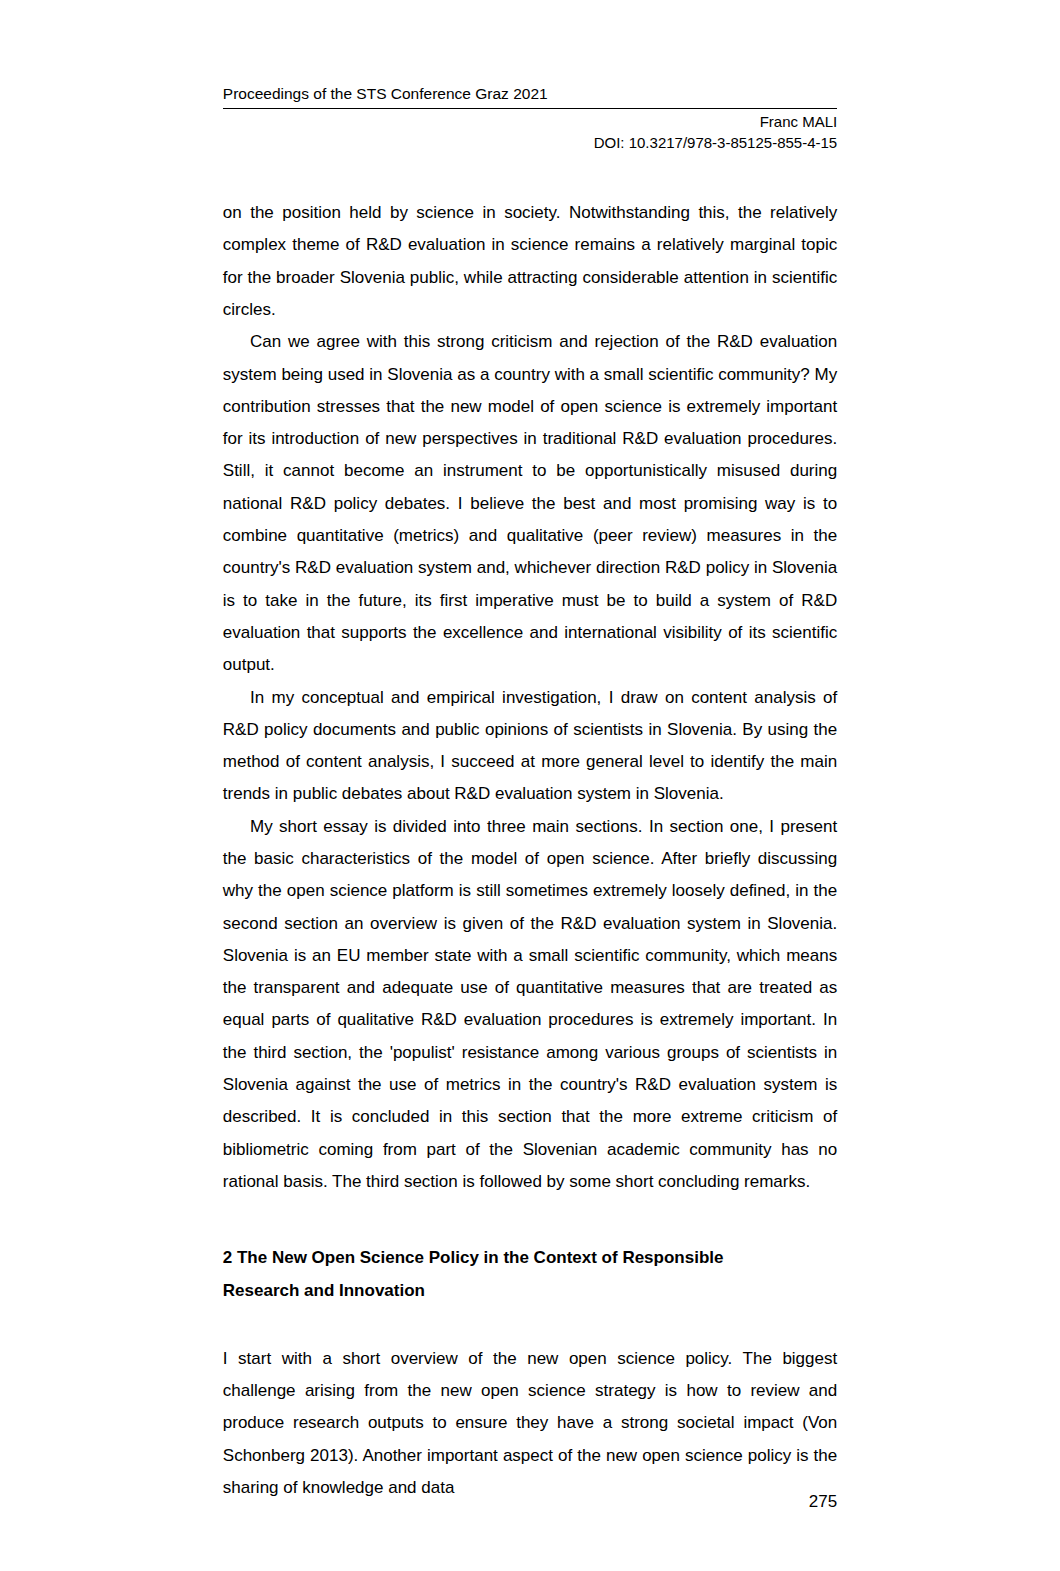Proceedings of the STS Conference Graz 2021
Franc MALI DOI: 10.3217/978-3-85125-855-4-15
on the position held by science in society. Notwithstanding this, the relatively complex theme of R&D evaluation in science remains a relatively marginal topic for the broader Slovenia public, while attracting considerable attention in scientific circles.
Can we agree with this strong criticism and rejection of the R&D evaluation system being used in Slovenia as a country with a small scientific community? My contribution stresses that the new model of open science is extremely important for its introduction of new perspectives in traditional R&D evaluation procedures. Still, it cannot become an instrument to be opportunistically misused during national R&D policy debates. I believe the best and most promising way is to combine quantitative (metrics) and qualitative (peer review) measures in the country's R&D evaluation system and, whichever direction R&D policy in Slovenia is to take in the future, its first imperative must be to build a system of R&D evaluation that supports the excellence and international visibility of its scientific output.
In my conceptual and empirical investigation, I draw on content analysis of R&D policy documents and public opinions of scientists in Slovenia. By using the method of content analysis, I succeed at more general level to identify the main trends in public debates about R&D evaluation system in Slovenia.
My short essay is divided into three main sections. In section one, I present the basic characteristics of the model of open science. After briefly discussing why the open science platform is still sometimes extremely loosely defined, in the second section an overview is given of the R&D evaluation system in Slovenia. Slovenia is an EU member state with a small scientific community, which means the transparent and adequate use of quantitative measures that are treated as equal parts of qualitative R&D evaluation procedures is extremely important. In the third section, the 'populist' resistance among various groups of scientists in Slovenia against the use of metrics in the country's R&D evaluation system is described. It is concluded in this section that the more extreme criticism of bibliometric coming from part of the Slovenian academic community has no rational basis. The third section is followed by some short concluding remarks.
2 The New Open Science Policy in the Context of Responsible Research and Innovation
I start with a short overview of the new open science policy. The biggest challenge arising from the new open science strategy is how to review and produce research outputs to ensure they have a strong societal impact (Von Schonberg 2013). Another important aspect of the new open science policy is the sharing of knowledge and data
275